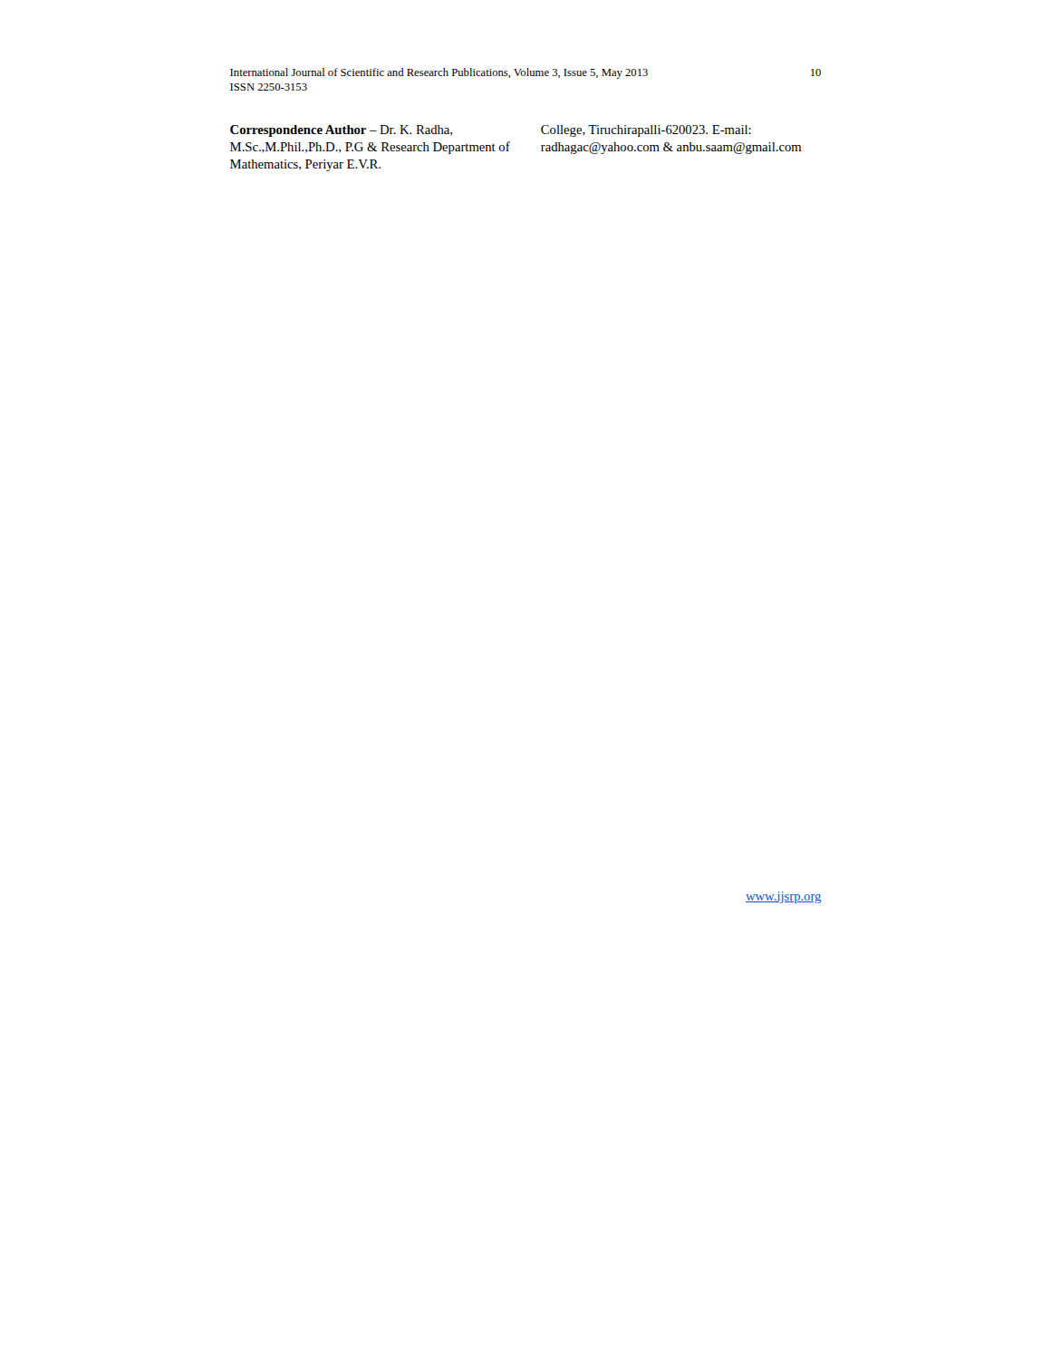International Journal of Scientific and Research Publications, Volume 3, Issue 5, May 2013 10 ISSN 2250-3153
Correspondence Author – Dr. K. Radha, M.Sc.,M.Phil.,Ph.D., P.G & Research Department of Mathematics, Periyar E.V.R.
College, Tiruchirapalli-620023. E-mail: radhagac@yahoo.com & anbu.saam@gmail.com
www.ijsrp.org